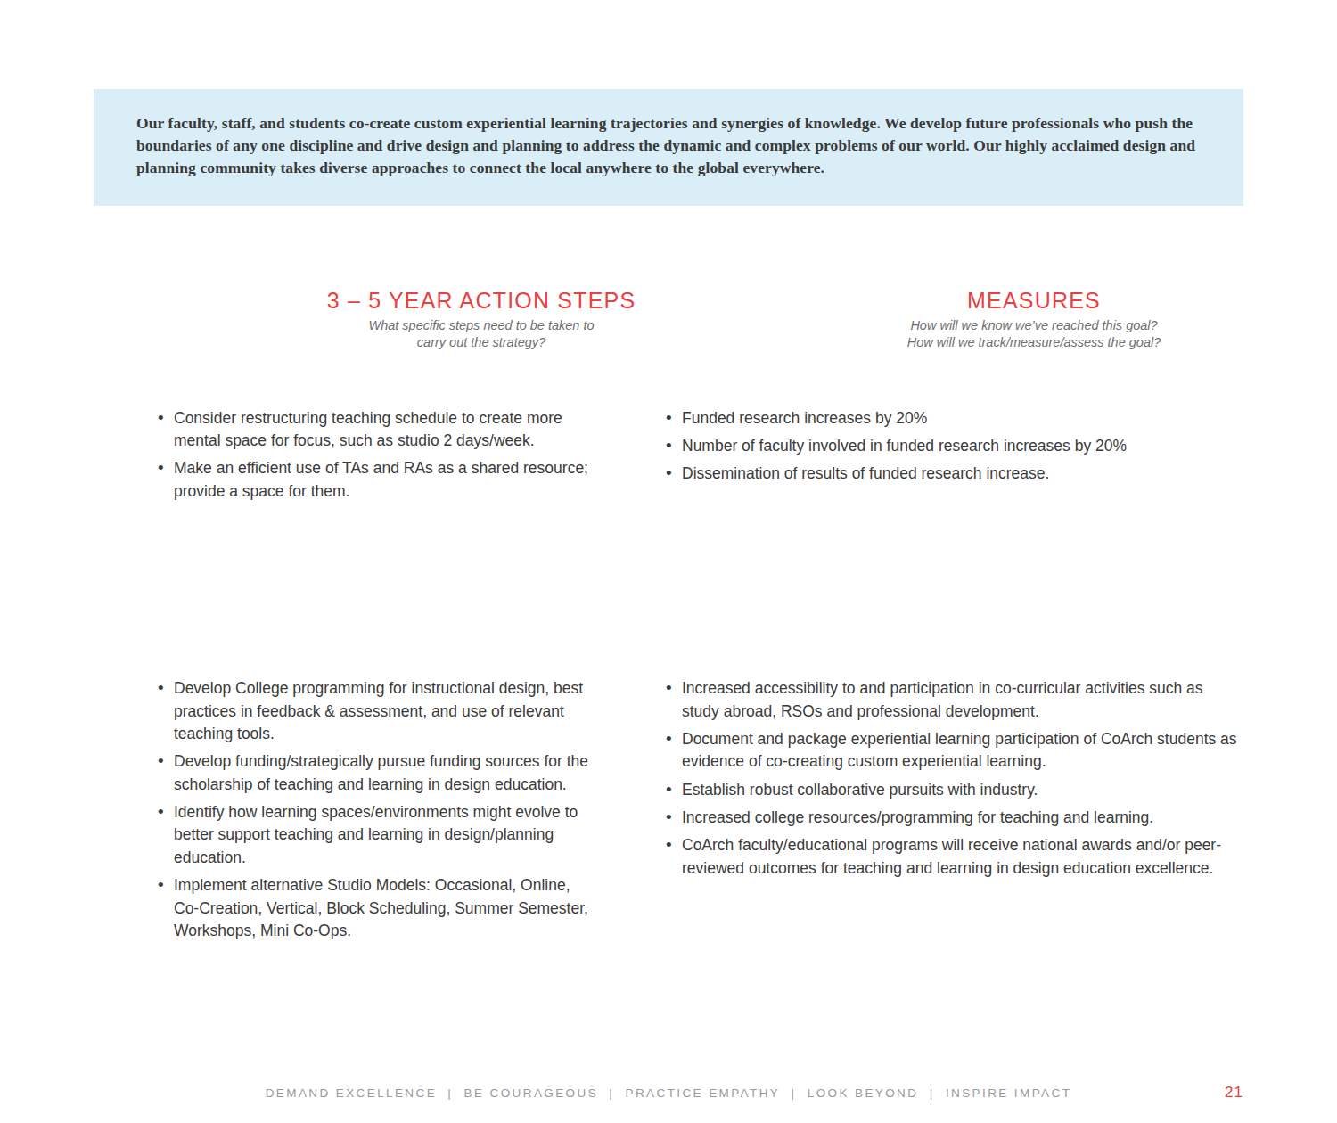Our faculty, staff, and students co-create custom experiential learning trajectories and synergies of knowledge. We develop future professionals who push the boundaries of any one discipline and drive design and planning to address the dynamic and complex problems of our world. Our highly acclaimed design and planning community takes diverse approaches to connect the local anywhere to the global everywhere.
3 – 5 Year Action Steps
What specific steps need to be taken to
carry out the strategy?
Measures
How will we know we’ve reached this goal?
How will we track/measure/assess the goal?
Consider restructuring teaching schedule to create more mental space for focus, such as studio 2 days/week.
Make an efficient use of TAs and RAs as a shared resource; provide a space for them.
Funded research increases by 20%
Number of faculty involved in funded research increases by 20%
Dissemination of results of funded research increase.
Develop College programming for instructional design, best practices in feedback & assessment, and use of relevant teaching tools.
Develop funding/strategically pursue funding sources for the scholarship of teaching and learning in design education.
Identify how learning spaces/environments might evolve to better support teaching and learning in design/planning education.
Implement alternative Studio Models: Occasional, Online, Co-Creation, Vertical, Block Scheduling, Summer Semester, Workshops, Mini Co-Ops.
Increased accessibility to and participation in co-curricular activities such as study abroad, RSOs and professional development.
Document and package experiential learning participation of CoArch students as evidence of co-creating custom experiential learning.
Establish robust collaborative pursuits with industry.
Increased college resources/programming for teaching and learning.
CoArch faculty/educational programs will receive national awards and/or peer-reviewed outcomes for teaching and learning in design education excellence.
Demand Excellence | Be Courageous | Practice Empathy | Look Beyond | Inspire Impact
21